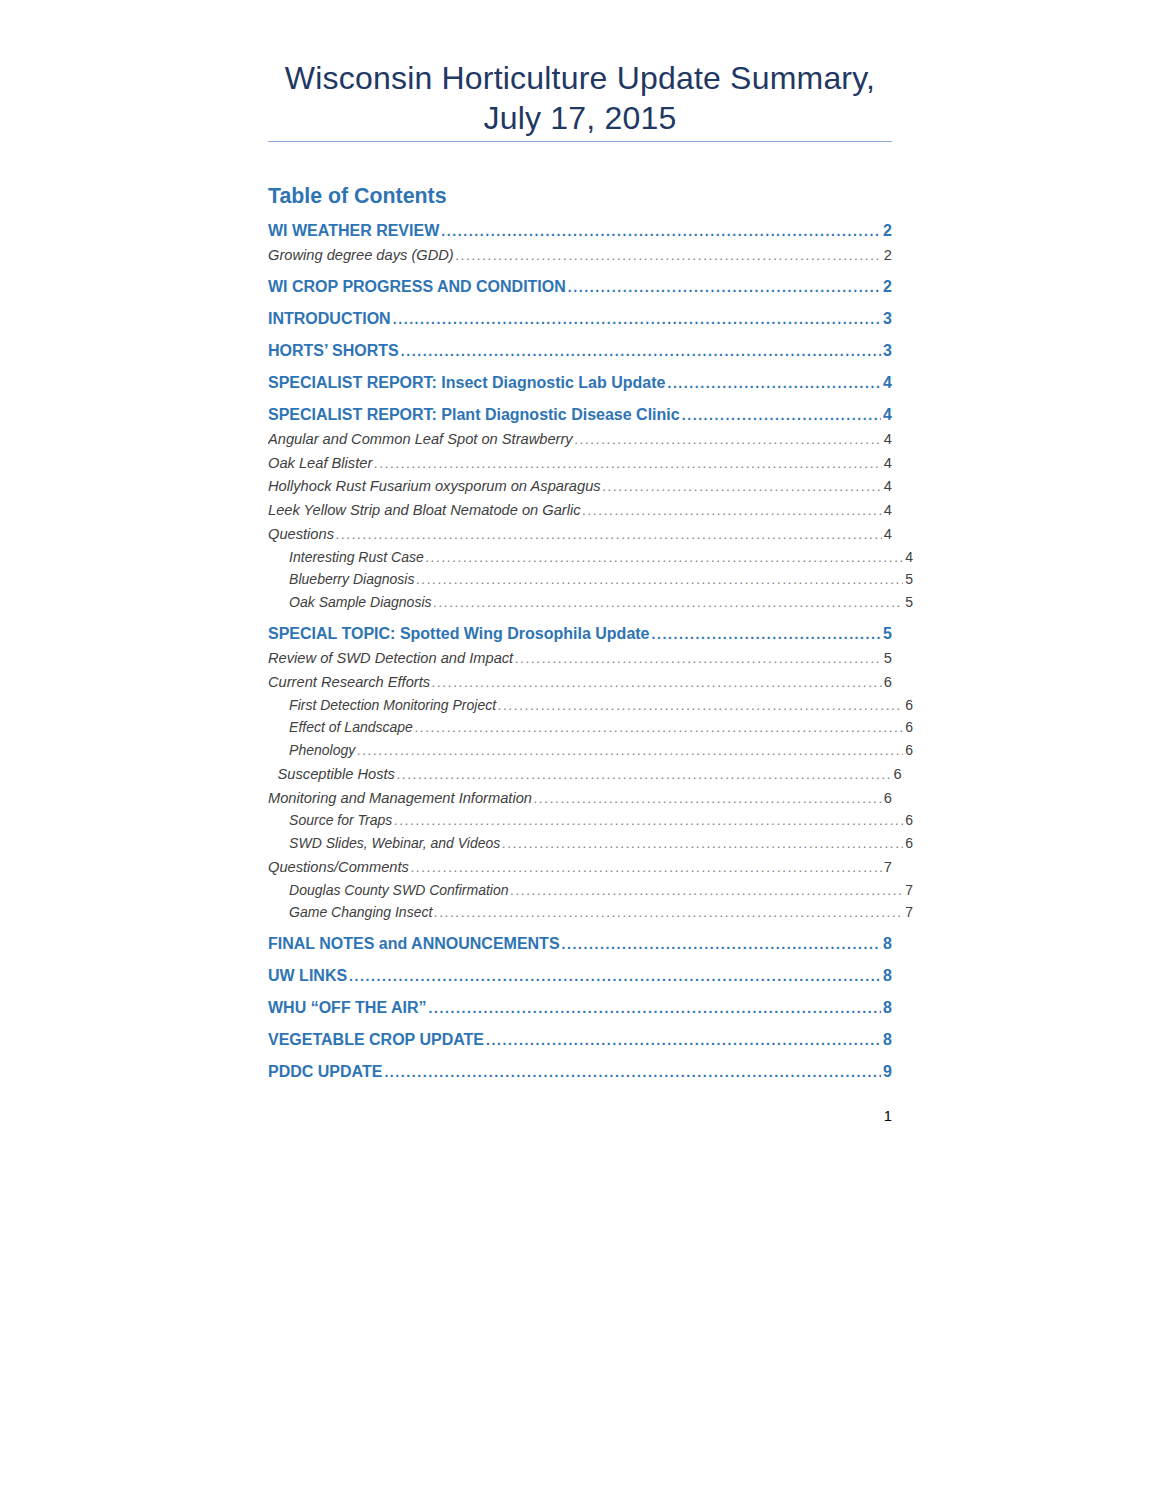Wisconsin Horticulture Update Summary, July 17, 2015
Table of Contents
WI WEATHER REVIEW ................................................................................................................. 2
Growing degree days (GDD) ......................................................................................................... 2
WI CROP PROGRESS AND CONDITION .............................................................................. 2
INTRODUCTION ....................................................................................................................... 3
HORTS’ SHORTS .................................................................................................................... 3
SPECIALIST REPORT: Insect Diagnostic Lab Update ........................................................... 4
SPECIALIST REPORT: Plant Diagnostic Disease Clinic ....................................................... 4
Angular and Common Leaf Spot on Strawberry ....................................................................................... 4
Oak Leaf Blister ......................................................................................................................................... 4
Hollyhock Rust Fusarium oxysporum on Asparagus .............................................................................. 4
Leek Yellow Strip and Bloat Nematode on Garlic ..................................................................................... 4
Questions ................................................................................................................................................. 4
Interesting Rust Case ................................................................................................................................. 4
Blueberry Diagnosis ................................................................................................................................... 5
Oak Sample Diagnosis ............................................................................................................................... 5
SPECIAL TOPIC: Spotted Wing Drosophila Update .............................................................. 5
Review of SWD Detection and Impact ..................................................................................................... 5
Current Research Efforts ................................................................................................................. 6
First Detection Monitoring Project ................................................................................................................. 6
Effect of Landscape ................................................................................................................................... 6
Phenology ................................................................................................................................................. 6
Susceptible Hosts ................................................................................................................................. 6
Monitoring and Management Information ................................................................................................. 6
Source for Traps ......................................................................................................................................... 6
SWD Slides, Webinar, and Videos ................................................................................................................. 6
Questions/Comments ................................................................................................................. 7
Douglas County SWD Confirmation ................................................................................................................. 7
Game Changing Insect ............................................................................................................................... 7
FINAL NOTES and ANNOUNCEMENTS .............................................................................. 8
UW LINKS .............................................................................................................................. 8
WHU “OFF THE AIR” ............................................................................................................. 8
VEGETABLE CROP UPDATE ............................................................................................. 8
PDDC UPDATE ....................................................................................................................... 9
1